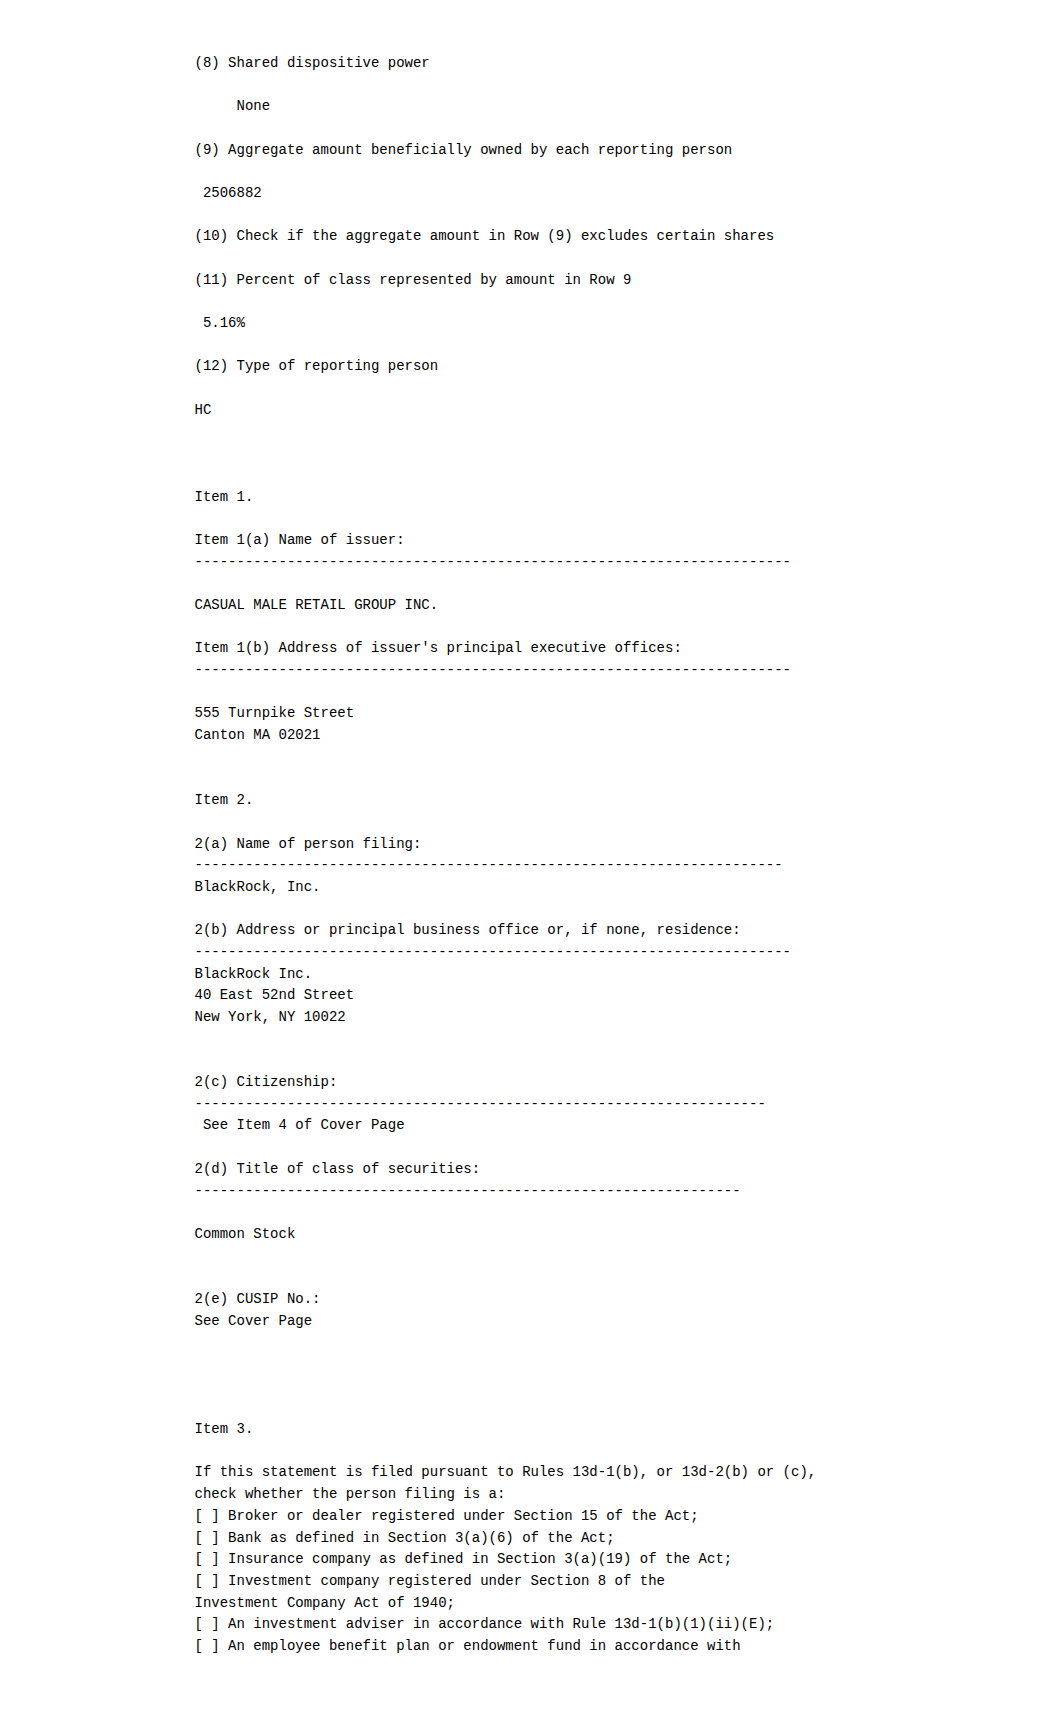(8) Shared dispositive power

     None

(9) Aggregate amount beneficially owned by each reporting person

 2506882

(10) Check if the aggregate amount in Row (9) excludes certain shares

(11) Percent of class represented by amount in Row 9

 5.16%

(12) Type of reporting person

HC



Item 1.

Item 1(a) Name of issuer:
-----------------------------------------------------------------------

CASUAL MALE RETAIL GROUP INC.

Item 1(b) Address of issuer's principal executive offices:
-----------------------------------------------------------------------

555 Turnpike Street
Canton MA 02021


Item 2.

2(a) Name of person filing:
----------------------------------------------------------------------
BlackRock, Inc.

2(b) Address or principal business office or, if none, residence:
-----------------------------------------------------------------------
BlackRock Inc.
40 East 52nd Street
New York, NY 10022


2(c) Citizenship:
--------------------------------------------------------------------
 See Item 4 of Cover Page

2(d) Title of class of securities:
-----------------------------------------------------------------

Common Stock


2(e) CUSIP No.:
See Cover Page




Item 3.

If this statement is filed pursuant to Rules 13d-1(b), or 13d-2(b) or (c),
check whether the person filing is a:
[ ] Broker or dealer registered under Section 15 of the Act;
[ ] Bank as defined in Section 3(a)(6) of the Act;
[ ] Insurance company as defined in Section 3(a)(19) of the Act;
[ ] Investment company registered under Section 8 of the
Investment Company Act of 1940;
[ ] An investment adviser in accordance with Rule 13d-1(b)(1)(ii)(E);
[ ] An employee benefit plan or endowment fund in accordance with